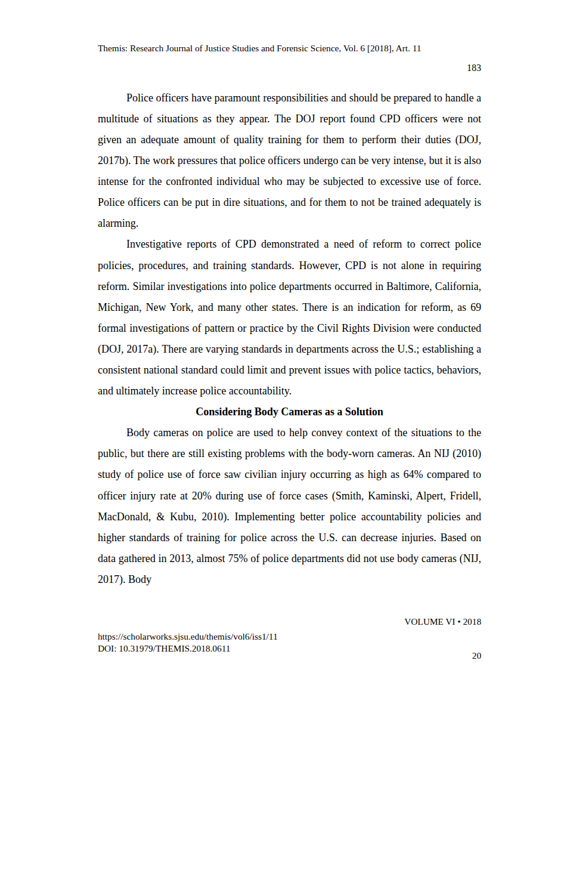Themis: Research Journal of Justice Studies and Forensic Science, Vol. 6 [2018], Art. 11
183
Police officers have paramount responsibilities and should be prepared to handle a multitude of situations as they appear. The DOJ report found CPD officers were not given an adequate amount of quality training for them to perform their duties (DOJ, 2017b). The work pressures that police officers undergo can be very intense, but it is also intense for the confronted individual who may be subjected to excessive use of force. Police officers can be put in dire situations, and for them to not be trained adequately is alarming.
Investigative reports of CPD demonstrated a need of reform to correct police policies, procedures, and training standards. However, CPD is not alone in requiring reform. Similar investigations into police departments occurred in Baltimore, California, Michigan, New York, and many other states. There is an indication for reform, as 69 formal investigations of pattern or practice by the Civil Rights Division were conducted (DOJ, 2017a). There are varying standards in departments across the U.S.; establishing a consistent national standard could limit and prevent issues with police tactics, behaviors, and ultimately increase police accountability.
Considering Body Cameras as a Solution
Body cameras on police are used to help convey context of the situations to the public, but there are still existing problems with the body-worn cameras. An NIJ (2010) study of police use of force saw civilian injury occurring as high as 64% compared to officer injury rate at 20% during use of force cases (Smith, Kaminski, Alpert, Fridell, MacDonald, & Kubu, 2010). Implementing better police accountability policies and higher standards of training for police across the U.S. can decrease injuries. Based on data gathered in 2013, almost 75% of police departments did not use body cameras (NIJ, 2017). Body
VOLUME VI • 2018
https://scholarworks.sjsu.edu/themis/vol6/iss1/11
DOI: 10.31979/THEMIS.2018.0611
20